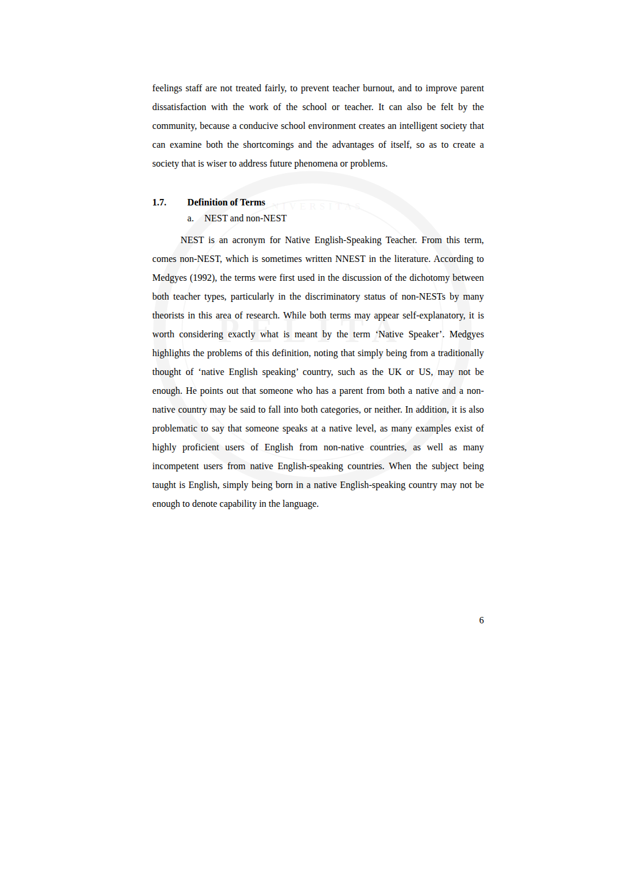PELITA
UNIVERSITAS
HARAPAN
feelings staff are not treated fairly, to prevent teacher burnout, and to improve parent dissatisfaction with the work of the school or teacher. It can also be felt by the community, because a conducive school environment creates an intelligent society that can examine both the shortcomings and the advantages of itself, so as to create a society that is wiser to address future phenomena or problems.
1.7. Definition of Terms
a. NEST and non-NEST
NEST is an acronym for Native English-Speaking Teacher. From this term, comes non-NEST, which is sometimes written NNEST in the literature. According to Medgyes (1992), the terms were first used in the discussion of the dichotomy between both teacher types, particularly in the discriminatory status of non-NESTs by many theorists in this area of research. While both terms may appear self-explanatory, it is worth considering exactly what is meant by the term ‘Native Speaker’. Medgyes highlights the problems of this definition, noting that simply being from a traditionally thought of ‘native English speaking’ country, such as the UK or US, may not be enough. He points out that someone who has a parent from both a native and a non-native country may be said to fall into both categories, or neither. In addition, it is also problematic to say that someone speaks at a native level, as many examples exist of highly proficient users of English from non-native countries, as well as many incompetent users from native English-speaking countries. When the subject being taught is English, simply being born in a native English-speaking country may not be enough to denote capability in the language.
6